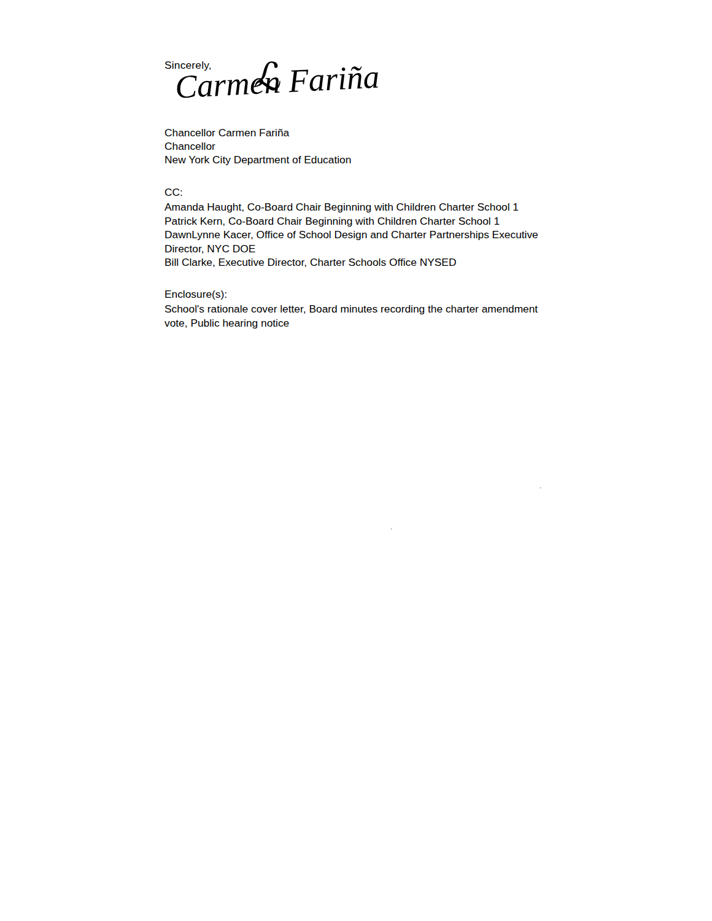Sincerely,
ℒ Carmen Fariña
Chancellor Carmen Fariña
Chancellor
New York City Department of Education
CC:
Amanda Haught, Co-Board Chair Beginning with Children Charter School 1
Patrick Kern, Co-Board Chair Beginning with Children Charter School 1
DawnLynne Kacer, Office of School Design and Charter Partnerships Executive Director, NYC DOE
Bill Clarke, Executive Director, Charter Schools Office NYSED
Enclosure(s):
School's rationale cover letter, Board minutes recording the charter amendment vote, Public hearing notice
·
·